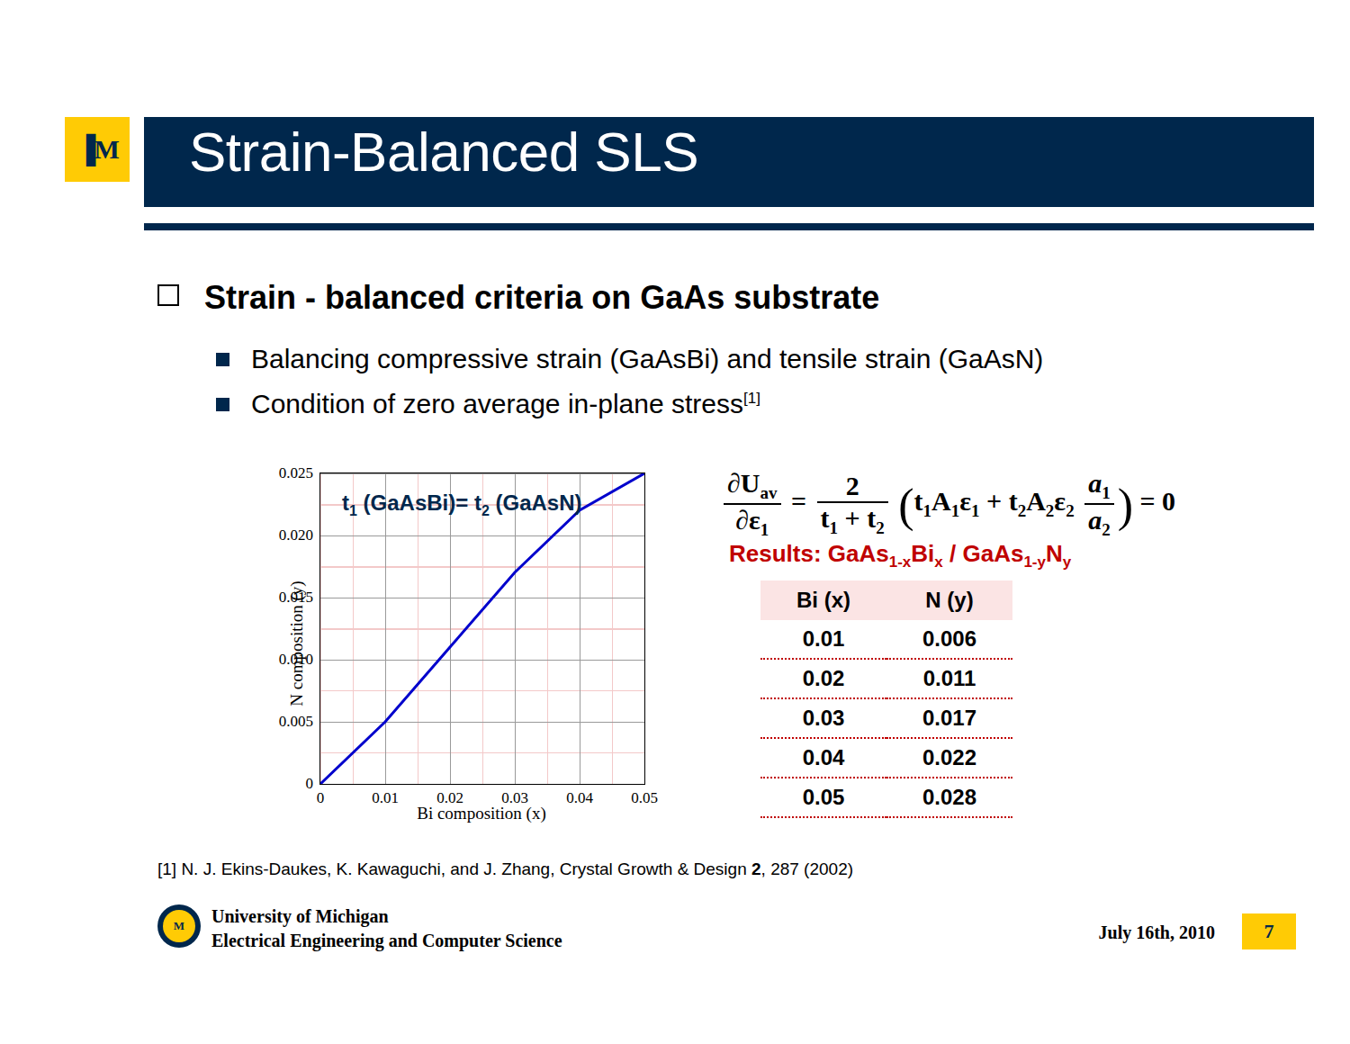M
Strain-Balanced SLS
Strain - balanced criteria on GaAs substrate
Balancing compressive strain (GaAsBi) and tensile strain (GaAsN)
Condition of zero average in-plane stress[1]
0.025 0.020 0.015 0.010 0.005 0 0 0.01 0.02 0.03 0.04 0.05
N composition (y)
Bi composition (x)
t1 (GaAsBi)= t2 (GaAsN)
∂Uav∂ε1 = 2 t1 + t2 (t1A1ε1 + t2A2ε2 a1 a2) = 0
Results: GaAs1-xBix / GaAs1-yNy
| Bi (x) | N (y) |
| --- | --- |
| 0.01 | 0.006 |
| 0.02 | 0.011 |
| 0.03 | 0.017 |
| 0.04 | 0.022 |
| 0.05 | 0.028 |
[1] N. J. Ekins-Daukes, K. Kawaguchi, and J. Zhang, Crystal Growth & Design 2, 287 (2002)
M
University of Michigan
Electrical Engineering and Computer Science
July 16th, 2010
7